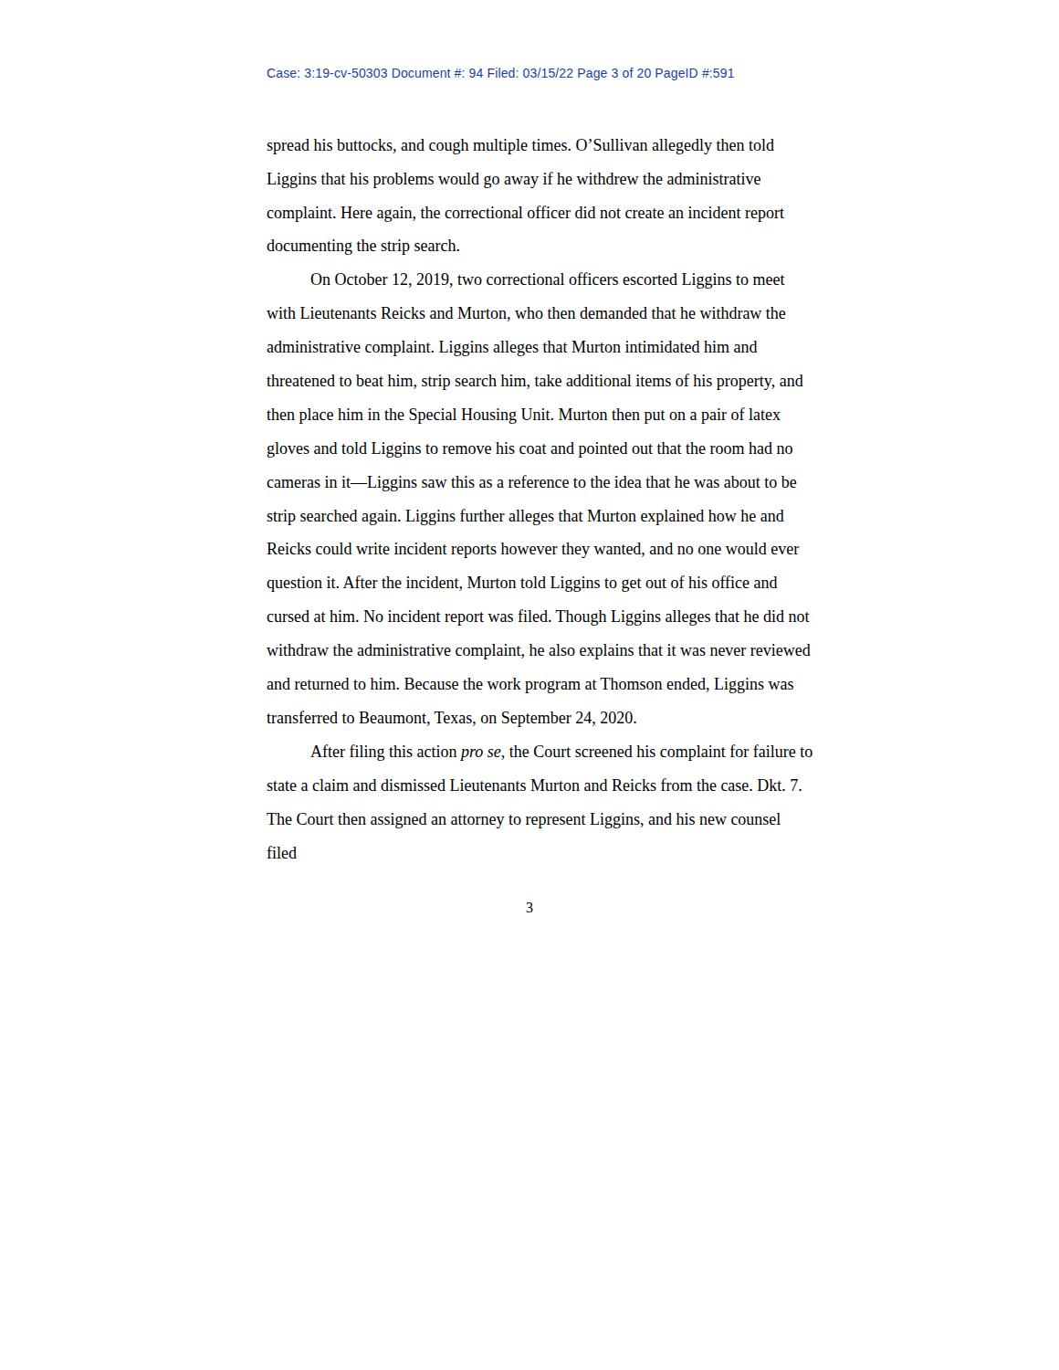Case: 3:19-cv-50303 Document #: 94 Filed: 03/15/22 Page 3 of 20 PageID #:591
spread his buttocks, and cough multiple times. O’Sullivan allegedly then told Liggins that his problems would go away if he withdrew the administrative complaint. Here again, the correctional officer did not create an incident report documenting the strip search.
On October 12, 2019, two correctional officers escorted Liggins to meet with Lieutenants Reicks and Murton, who then demanded that he withdraw the administrative complaint. Liggins alleges that Murton intimidated him and threatened to beat him, strip search him, take additional items of his property, and then place him in the Special Housing Unit. Murton then put on a pair of latex gloves and told Liggins to remove his coat and pointed out that the room had no cameras in it—Liggins saw this as a reference to the idea that he was about to be strip searched again. Liggins further alleges that Murton explained how he and Reicks could write incident reports however they wanted, and no one would ever question it. After the incident, Murton told Liggins to get out of his office and cursed at him. No incident report was filed. Though Liggins alleges that he did not withdraw the administrative complaint, he also explains that it was never reviewed and returned to him. Because the work program at Thomson ended, Liggins was transferred to Beaumont, Texas, on September 24, 2020.
After filing this action pro se, the Court screened his complaint for failure to state a claim and dismissed Lieutenants Murton and Reicks from the case. Dkt. 7. The Court then assigned an attorney to represent Liggins, and his new counsel filed
3